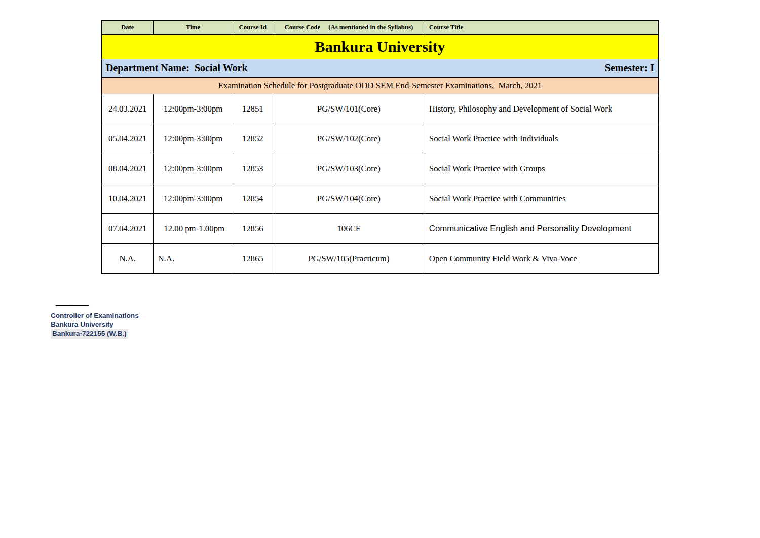| Bankura University |
| Department Name: Social Work Semester: I |
| Examination Schedule for Postgraduate ODD SEM End-Semester Examinations, March, 2021 |
| Date | Time | Course Id | Course Code (As mentioned in the Syllabus) | Course Title |
| 24.03.2021 | 12:00pm-3:00pm | 12851 | PG/SW/101(Core) | History, Philosophy and Development of Social Work |
| 05.04.2021 | 12:00pm-3:00pm | 12852 | PG/SW/102(Core) | Social Work Practice with Individuals |
| 08.04.2021 | 12:00pm-3:00pm | 12853 | PG/SW/103(Core) | Social Work Practice with Groups |
| 10.04.2021 | 12:00pm-3:00pm | 12854 | PG/SW/104(Core) | Social Work Practice with Communities |
| 07.04.2021 | 12.00 pm-1.00pm | 12856 | 106CF | Communicative English and Personality Development |
| N.A. | N.A. | 12865 | PG/SW/105(Practicum) | Open Community Field Work & Viva-Voce |
——
Controller of Examinations
Bankura University
Bankura-722155 (W.B.)